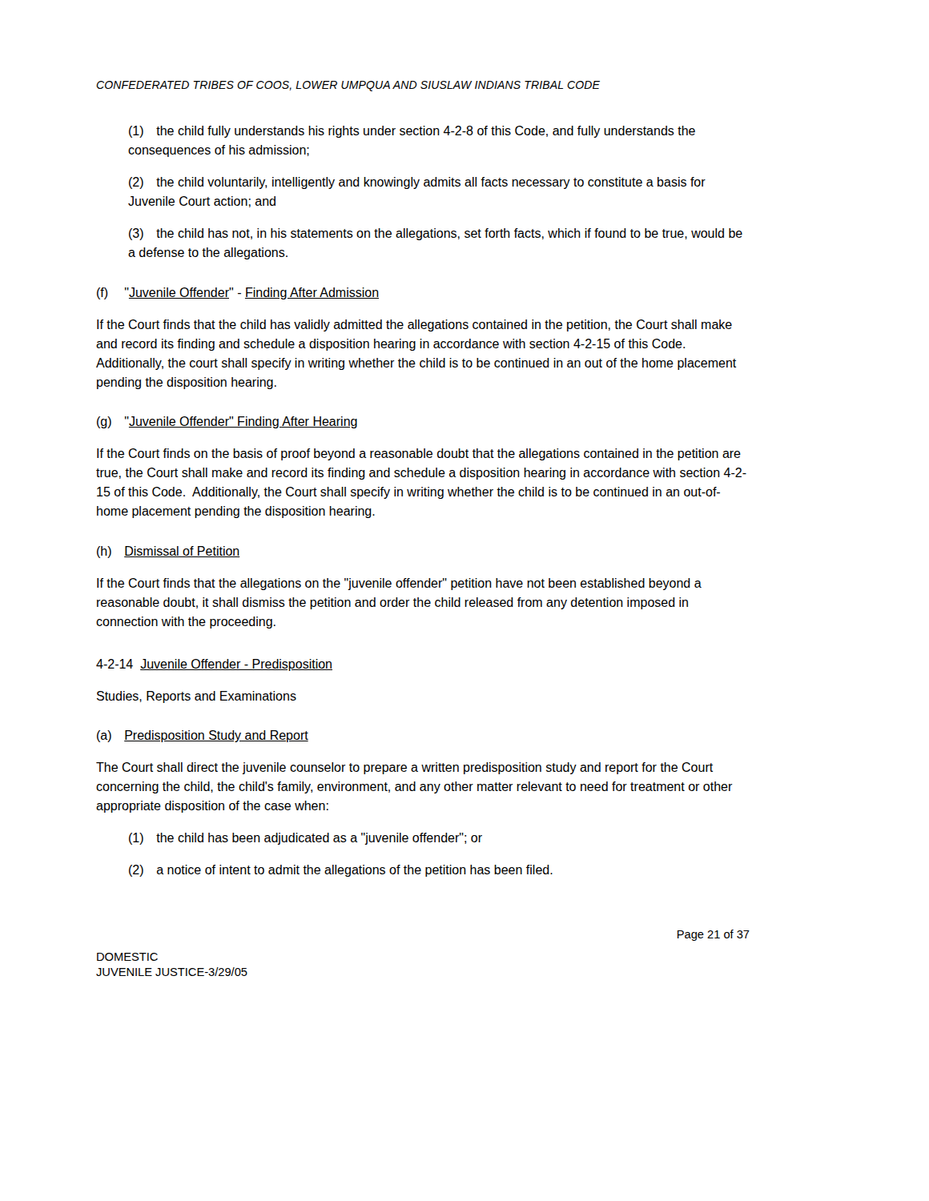CONFEDERATED TRIBES OF COOS, LOWER UMPQUA AND SIUSLAW INDIANS TRIBAL CODE
(1) the child fully understands his rights under section 4-2-8 of this Code, and fully understands the consequences of his admission;
(2) the child voluntarily, intelligently and knowingly admits all facts necessary to constitute a basis for Juvenile Court action; and
(3) the child has not, in his statements on the allegations, set forth facts, which if found to be true, would be a defense to the allegations.
(f)"Juvenile Offender" - Finding After Admission
If the Court finds that the child has validly admitted the allegations contained in the petition, the Court shall make and record its finding and schedule a disposition hearing in accordance with section 4-2-15 of this Code. Additionally, the court shall specify in writing whether the child is to be continued in an out of the home placement pending the disposition hearing.
(g)"Juvenile Offender" Finding After Hearing
If the Court finds on the basis of proof beyond a reasonable doubt that the allegations contained in the petition are true, the Court shall make and record its finding and schedule a disposition hearing in accordance with section 4-2-15 of this Code. Additionally, the Court shall specify in writing whether the child is to be continued in an out-of-home placement pending the disposition hearing.
(h) Dismissal of Petition
If the Court finds that the allegations on the "juvenile offender" petition have not been established beyond a reasonable doubt, it shall dismiss the petition and order the child released from any detention imposed in connection with the proceeding.
4-2-14 Juvenile Offender - Predisposition
Studies, Reports and Examinations
(a) Predisposition Study and Report
The Court shall direct the juvenile counselor to prepare a written predisposition study and report for the Court concerning the child, the child's family, environment, and any other matter relevant to need for treatment or other appropriate disposition of the case when:
(1) the child has been adjudicated as a "juvenile offender"; or
(2) a notice of intent to admit the allegations of the petition has been filed.
Page 21 of 37
DOMESTIC
JUVENILE JUSTICE-3/29/05